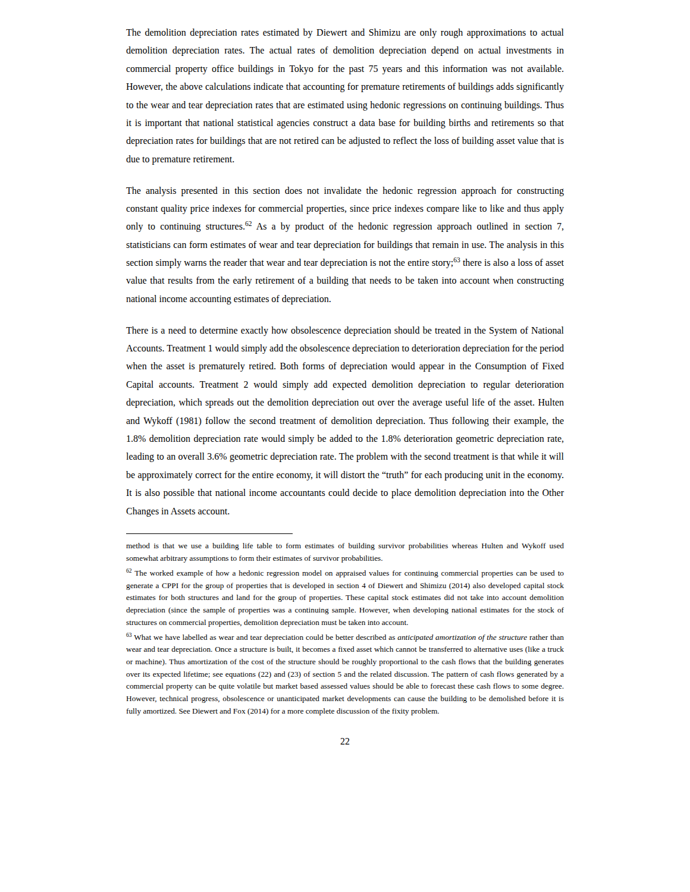The demolition depreciation rates estimated by Diewert and Shimizu are only rough approximations to actual demolition depreciation rates. The actual rates of demolition depreciation depend on actual investments in commercial property office buildings in Tokyo for the past 75 years and this information was not available. However, the above calculations indicate that accounting for premature retirements of buildings adds significantly to the wear and tear depreciation rates that are estimated using hedonic regressions on continuing buildings. Thus it is important that national statistical agencies construct a data base for building births and retirements so that depreciation rates for buildings that are not retired can be adjusted to reflect the loss of building asset value that is due to premature retirement.
The analysis presented in this section does not invalidate the hedonic regression approach for constructing constant quality price indexes for commercial properties, since price indexes compare like to like and thus apply only to continuing structures.62 As a by product of the hedonic regression approach outlined in section 7, statisticians can form estimates of wear and tear depreciation for buildings that remain in use. The analysis in this section simply warns the reader that wear and tear depreciation is not the entire story;63 there is also a loss of asset value that results from the early retirement of a building that needs to be taken into account when constructing national income accounting estimates of depreciation.
There is a need to determine exactly how obsolescence depreciation should be treated in the System of National Accounts. Treatment 1 would simply add the obsolescence depreciation to deterioration depreciation for the period when the asset is prematurely retired. Both forms of depreciation would appear in the Consumption of Fixed Capital accounts. Treatment 2 would simply add expected demolition depreciation to regular deterioration depreciation, which spreads out the demolition depreciation out over the average useful life of the asset. Hulten and Wykoff (1981) follow the second treatment of demolition depreciation. Thus following their example, the 1.8% demolition depreciation rate would simply be added to the 1.8% deterioration geometric depreciation rate, leading to an overall 3.6% geometric depreciation rate. The problem with the second treatment is that while it will be approximately correct for the entire economy, it will distort the “truth” for each producing unit in the economy. It is also possible that national income accountants could decide to place demolition depreciation into the Other Changes in Assets account.
method is that we use a building life table to form estimates of building survivor probabilities whereas Hulten and Wykoff used somewhat arbitrary assumptions to form their estimates of survivor probabilities.
62 The worked example of how a hedonic regression model on appraised values for continuing commercial properties can be used to generate a CPPI for the group of properties that is developed in section 4 of Diewert and Shimizu (2014) also developed capital stock estimates for both structures and land for the group of properties. These capital stock estimates did not take into account demolition depreciation (since the sample of properties was a continuing sample. However, when developing national estimates for the stock of structures on commercial properties, demolition depreciation must be taken into account.
63 What we have labelled as wear and tear depreciation could be better described as anticipated amortization of the structure rather than wear and tear depreciation. Once a structure is built, it becomes a fixed asset which cannot be transferred to alternative uses (like a truck or machine). Thus amortization of the cost of the structure should be roughly proportional to the cash flows that the building generates over its expected lifetime; see equations (22) and (23) of section 5 and the related discussion. The pattern of cash flows generated by a commercial property can be quite volatile but market based assessed values should be able to forecast these cash flows to some degree. However, technical progress, obsolescence or unanticipated market developments can cause the building to be demolished before it is fully amortized. See Diewert and Fox (2014) for a more complete discussion of the fixity problem.
22